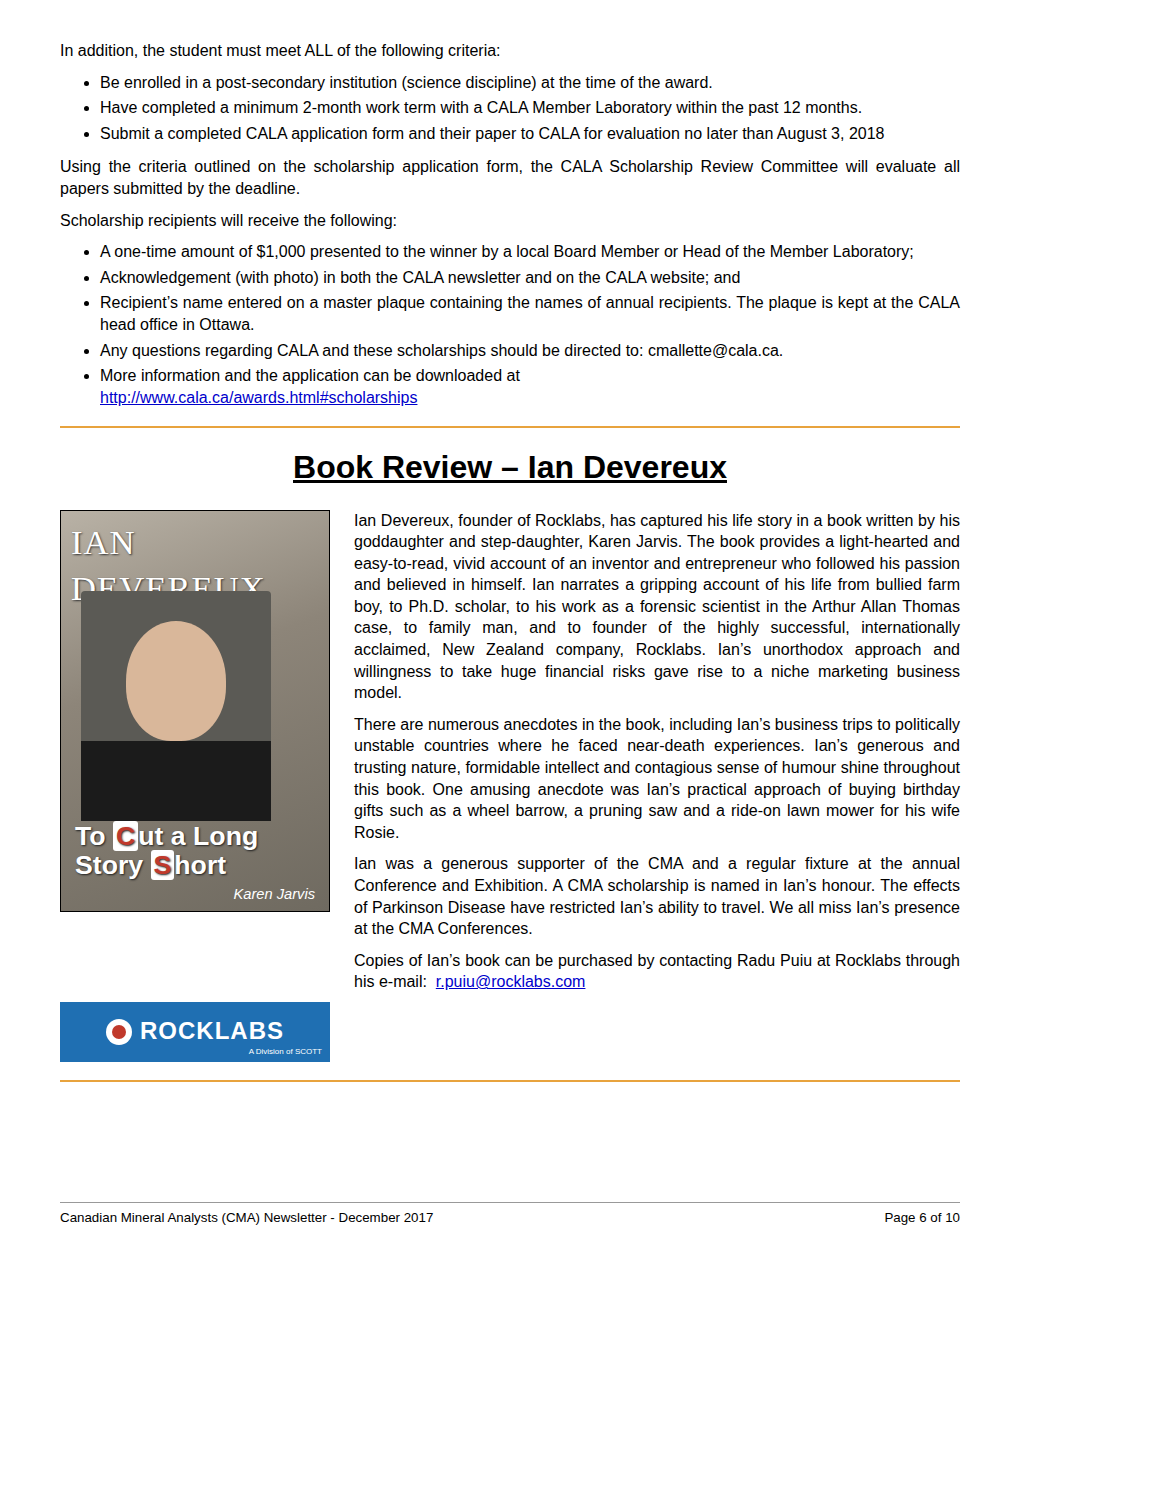In addition, the student must meet ALL of the following criteria:
Be enrolled in a post-secondary institution (science discipline) at the time of the award.
Have completed a minimum 2-month work term with a CALA Member Laboratory within the past 12 months.
Submit a completed CALA application form and their paper to CALA for evaluation no later than August 3, 2018
Using the criteria outlined on the scholarship application form, the CALA Scholarship Review Committee will evaluate all papers submitted by the deadline.
Scholarship recipients will receive the following:
A one-time amount of $1,000 presented to the winner by a local Board Member or Head of the Member Laboratory;
Acknowledgement (with photo) in both the CALA newsletter and on the CALA website; and
Recipient’s name entered on a master plaque containing the names of annual recipients. The plaque is kept at the CALA head office in Ottawa.
Any questions regarding CALA and these scholarships should be directed to: cmallette@cala.ca.
More information and the application can be downloaded at
http://www.cala.ca/awards.html#scholarships
Book Review – Ian Devereux
IAN DEVEREUX
To Cut a Long
Story Short
Karen Jarvis
ROCKLABS A Division of SCOTT
Ian Devereux, founder of Rocklabs, has captured his life story in a book written by his goddaughter and step-daughter, Karen Jarvis. The book provides a light-hearted and easy-to-read, vivid account of an inventor and entrepreneur who followed his passion and believed in himself. Ian narrates a gripping account of his life from bullied farm boy, to Ph.D. scholar, to his work as a forensic scientist in the Arthur Allan Thomas case, to family man, and to founder of the highly successful, internationally acclaimed, New Zealand company, Rocklabs. Ian’s unorthodox approach and willingness to take huge financial risks gave rise to a niche marketing business model.
There are numerous anecdotes in the book, including Ian’s business trips to politically unstable countries where he faced near-death experiences. Ian’s generous and trusting nature, formidable intellect and contagious sense of humour shine throughout this book. One amusing anecdote was Ian’s practical approach of buying birthday gifts such as a wheel barrow, a pruning saw and a ride-on lawn mower for his wife Rosie.
Ian was a generous supporter of the CMA and a regular fixture at the annual Conference and Exhibition. A CMA scholarship is named in Ian’s honour. The effects of Parkinson Disease have restricted Ian’s ability to travel. We all miss Ian’s presence at the CMA Conferences.
Copies of Ian’s book can be purchased by contacting Radu Puiu at Rocklabs through his e-mail: r.puiu@rocklabs.com
Canadian Mineral Analysts (CMA) Newsletter - December 2017 Page 6 of 10